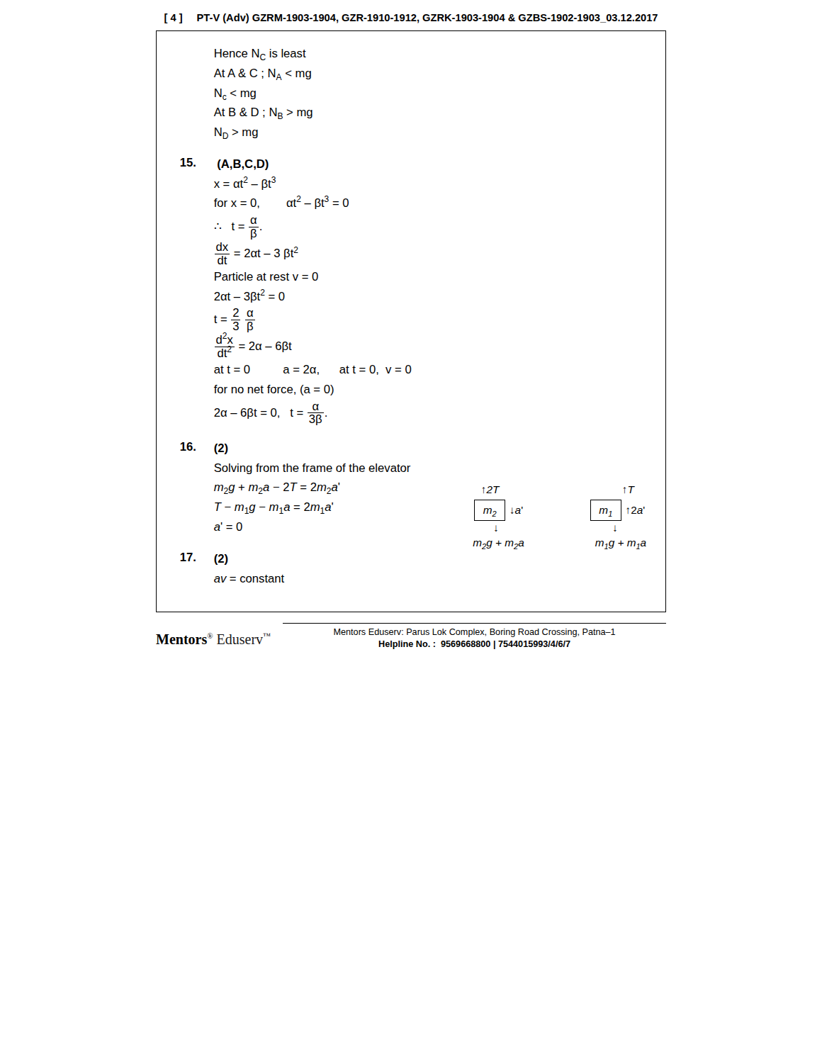[ 4 ]
PT-V (Adv) GZRM-1903-1904, GZR-1910-1912, GZRK-1903-1904 & GZBS-1902-1903_03.12.2017
Hence NC is least
At A & C ; NA < mg
Nc < mg
At B & D ; NB > mg
ND > mg
15.
(A,B,C,D)
x = αt2 – βt3
for x = 0, αt2 – βt3 = 0
∴ t = αβ.
dx dt = 2αt – 3 βt2
Particle at rest v = 0
2αt – 3βt2 = 0
t = 23 αβ
d2x dt2 = 2α – 6βt
at t = 0 a = 2α, at t = 0, v = 0
for no net force, (a = 0)
2α – 6βt = 0, t = α 3β.
16.
(2)
Solving from the frame of the elevator
m2g + m2a − 2T = 2m2a'
T − m1g − m1a = 2m1a'
a' = 0
17.
(2)
av = constant
↑2T ↑T
m2 ↓a'
m1 ↑2a'
↓ ↓
m2g + m2a m1g + m1a
Mentors® Eduserv™
Mentors Eduserv: Parus Lok Complex, Boring Road Crossing, Patna–1
Helpline No. : 9569668800 | 7544015993/4/6/7